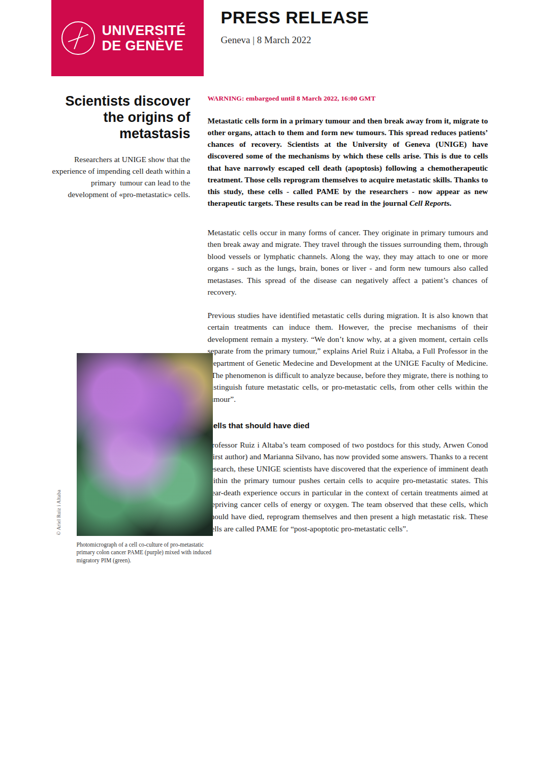UNIVERSITÉ
DE GENÈVE
PRESS RELEASE
Geneva | 8 March 2022
Scientists discover the origins of metastasis
Researchers at UNIGE show that the experience of impending cell death within a primary tumour can lead to the development of «pro-metastatic» cells.
© Ariel Ruiz i Altaba
Photomicrograph of a cell co-culture of pro-metastatic primary colon cancer PAME (purple) mixed with induced migratory PIM (green).
WARNING: embargoed until 8 March 2022, 16:00 GMT
Metastatic cells form in a primary tumour and then break away from it, migrate to other organs, attach to them and form new tumours. This spread reduces patients’ chances of recovery. Scientists at the University of Geneva (UNIGE) have discovered some of the mechanisms by which these cells arise. This is due to cells that have narrowly escaped cell death (apoptosis) following a chemotherapeutic treatment. Those cells reprogram themselves to acquire metastatic skills. Thanks to this study, these cells - called PAME by the researchers - now appear as new therapeutic targets. These results can be read in the journal Cell Reports.
Metastatic cells occur in many forms of cancer. They originate in primary tumours and then break away and migrate. They travel through the tissues surrounding them, through blood vessels or lymphatic channels. Along the way, they may attach to one or more organs - such as the lungs, brain, bones or liver - and form new tumours also called metastases. This spread of the disease can negatively affect a patient’s chances of recovery.
Previous studies have identified metastatic cells during migration. It is also known that certain treatments can induce them. However, the precise mechanisms of their development remain a mystery. “We don’t know why, at a given moment, certain cells separate from the primary tumour,” explains Ariel Ruiz i Altaba, a Full Professor in the Department of Genetic Medecine and Development at the UNIGE Faculty of Medicine. “The phenomenon is difficult to analyze because, before they migrate, there is nothing to distinguish future metastatic cells, or pro-metastatic cells, from other cells within the tumour”.
Cells that should have died
Professor Ruiz i Altaba’s team composed of two postdocs for this study, Arwen Conod (first author) and Marianna Silvano, has now provided some answers. Thanks to a recent research, these UNIGE scientists have discovered that the experience of imminent death within the primary tumour pushes certain cells to acquire pro-metastatic states. This near-death experience occurs in particular in the context of certain treatments aimed at depriving cancer cells of energy or oxygen. The team observed that these cells, which should have died, reprogram themselves and then present a high metastatic risk. These cells are called PAME for “post-apoptotic pro-metastatic cells”.